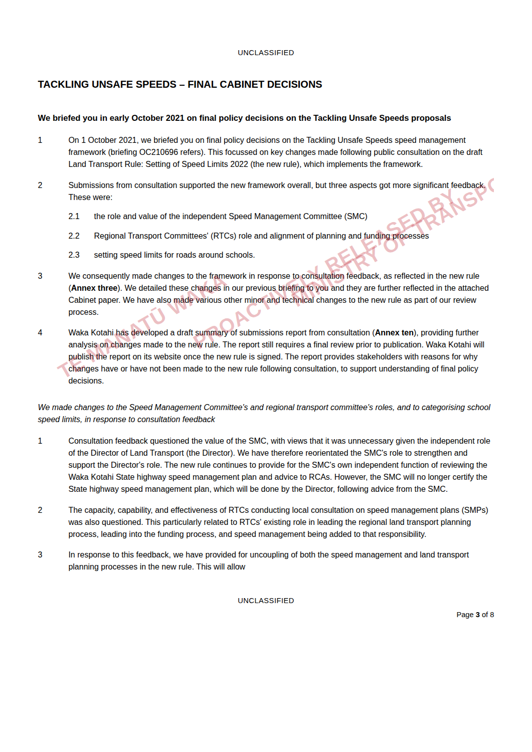TE MANATŪ WAKA
PROACTIVELY RELEASED BY
MINISTRY OF TRANSPORT
UNCLASSIFIED
TACKLING UNSAFE SPEEDS – FINAL CABINET DECISIONS
We briefed you in early October 2021 on final policy decisions on the Tackling Unsafe Speeds proposals
On 1 October 2021, we briefed you on final policy decisions on the Tackling Unsafe Speeds speed management framework (briefing OC210696 refers). This focussed on key changes made following public consultation on the draft Land Transport Rule: Setting of Speed Limits 2022 (the new rule), which implements the framework.
Submissions from consultation supported the new framework overall, but three aspects got more significant feedback. These were:
2.1the role and value of the independent Speed Management Committee (SMC)
2.2 Regional Transport Committees' (RTCs) role and alignment of planning and funding processes
2.3setting speed limits for roads around schools.
We consequently made changes to the framework in response to consultation feedback, as reflected in the new rule (Annex three). We detailed these changes in our previous briefing to you and they are further reflected in the attached Cabinet paper. We have also made various other minor and technical changes to the new rule as part of our review process.
Waka Kotahi has developed a draft summary of submissions report from consultation (Annex ten), providing further analysis on changes made to the new rule. The report still requires a final review prior to publication. Waka Kotahi will publish the report on its website once the new rule is signed. The report provides stakeholders with reasons for why changes have or have not been made to the new rule following consultation, to support understanding of final policy decisions.
We made changes to the Speed Management Committee's and regional transport committee's roles, and to categorising school speed limits, in response to consultation feedback
Consultation feedback questioned the value of the SMC, with views that it was unnecessary given the independent role of the Director of Land Transport (the Director). We have therefore reorientated the SMC's role to strengthen and support the Director's role. The new rule continues to provide for the SMC's own independent function of reviewing the Waka Kotahi State highway speed management plan and advice to RCAs. However, the SMC will no longer certify the State highway speed management plan, which will be done by the Director, following advice from the SMC.
The capacity, capability, and effectiveness of RTCs conducting local consultation on speed management plans (SMPs) was also questioned. This particularly related to RTCs' existing role in leading the regional land transport planning process, leading into the funding process, and speed management being added to that responsibility.
In response to this feedback, we have provided for uncoupling of both the speed management and land transport planning processes in the new rule. This will allow
UNCLASSIFIED
Page 3 of 8